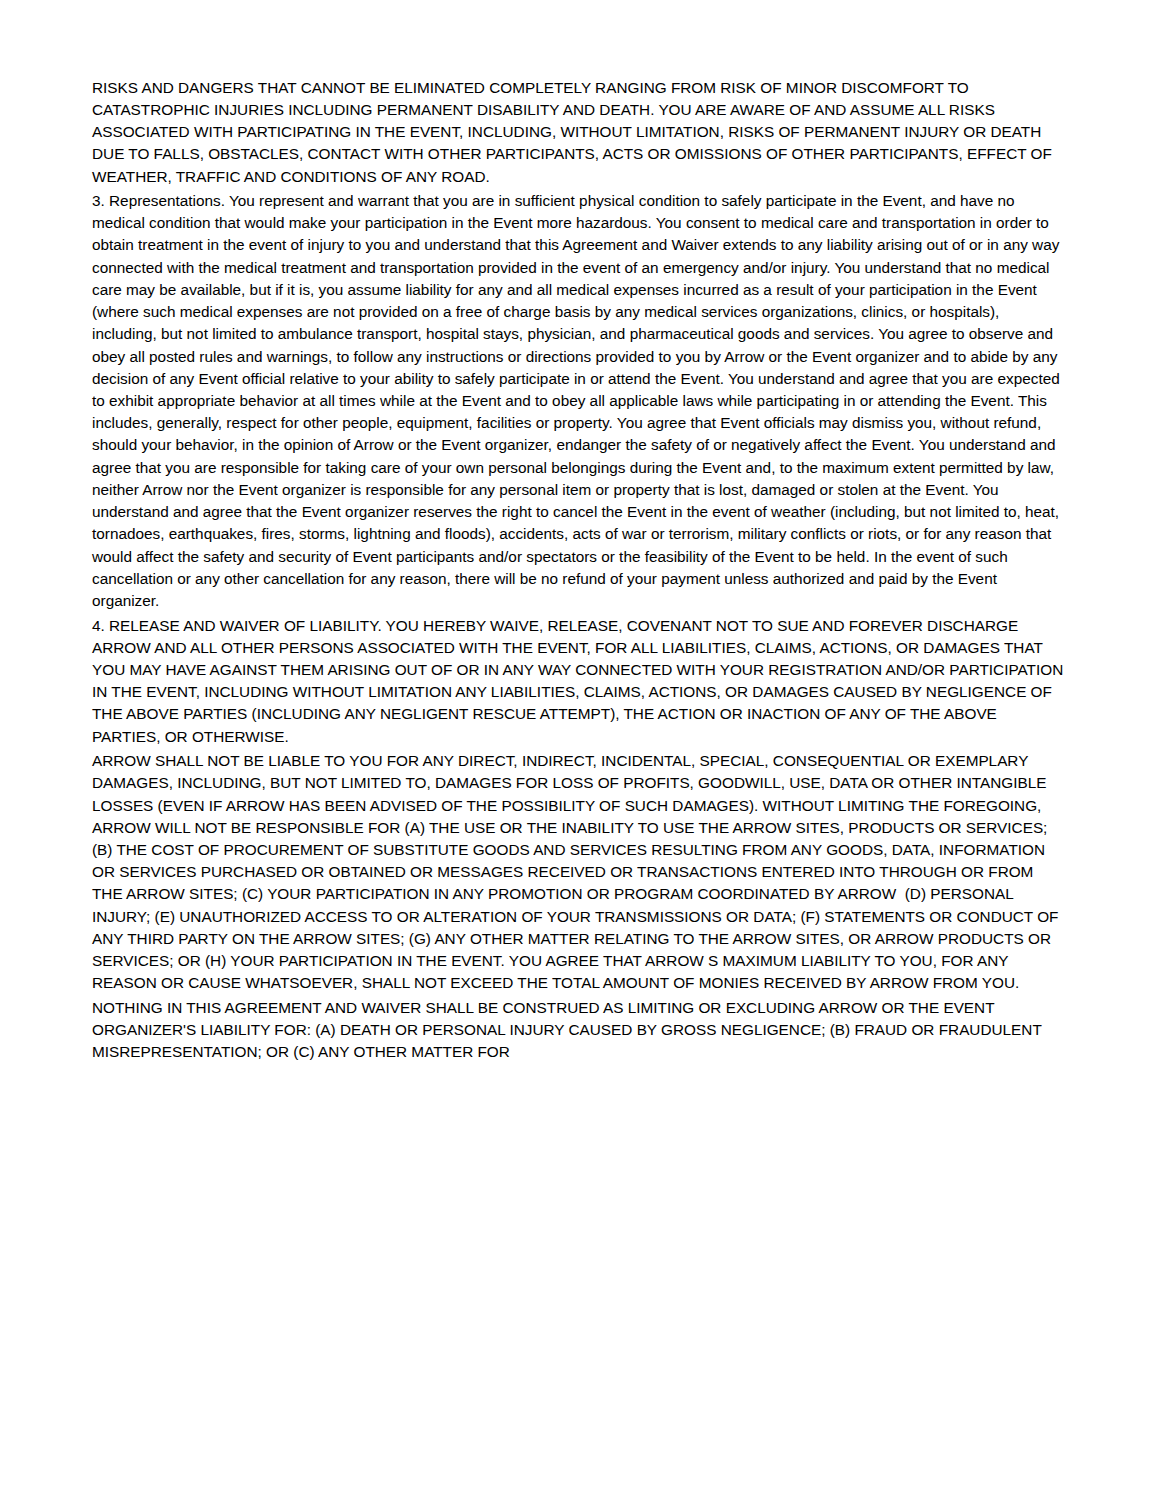Risks and dangers that cannot be eliminated completely ranging from risk of minor discomfort to catastrophic injuries including permanent disability and death. You are aware of and assume all risks associated with participating in the event, including, without limitation, risks of permanent injury or death due to falls, obstacles, contact with other participants, acts or omissions of other participants, effect of weather, traffic and conditions of any road.
3. Representations. You represent and warrant that you are in sufficient physical condition to safely participate in the Event, and have no medical condition that would make your participation in the Event more hazardous. You consent to medical care and transportation in order to obtain treatment in the event of injury to you and understand that this Agreement and Waiver extends to any liability arising out of or in any way connected with the medical treatment and transportation provided in the event of an emergency and/or injury. You understand that no medical care may be available, but if it is, you assume liability for any and all medical expenses incurred as a result of your participation in the Event (where such medical expenses are not provided on a free of charge basis by any medical services organizations, clinics, or hospitals), including, but not limited to ambulance transport, hospital stays, physician, and pharmaceutical goods and services. You agree to observe and obey all posted rules and warnings, to follow any instructions or directions provided to you by Arrow or the Event organizer and to abide by any decision of any Event official relative to your ability to safely participate in or attend the Event. You understand and agree that you are expected to exhibit appropriate behavior at all times while at the Event and to obey all applicable laws while participating in or attending the Event. This includes, generally, respect for other people, equipment, facilities or property. You agree that Event officials may dismiss you, without refund, should your behavior, in the opinion of Arrow or the Event organizer, endanger the safety of or negatively affect the Event. You understand and agree that you are responsible for taking care of your own personal belongings during the Event and, to the maximum extent permitted by law, neither Arrow nor the Event organizer is responsible for any personal item or property that is lost, damaged or stolen at the Event. You understand and agree that the Event organizer reserves the right to cancel the Event in the event of weather (including, but not limited to, heat, tornadoes, earthquakes, fires, storms, lightning and floods), accidents, acts of war or terrorism, military conflicts or riots, or for any reason that would affect the safety and security of Event participants and/or spectators or the feasibility of the Event to be held. In the event of such cancellation or any other cancellation for any reason, there will be no refund of your payment unless authorized and paid by the Event organizer.
4. Release and waiver of liability. You hereby waive, release, covenant not to sue and forever discharge Arrow and all other persons associated with the event, for all liabilities, claims, actions, or damages that you may have against them arising out of or in any way connected with your registration and/or participation in the event, including without limitation any liabilities, claims, actions, or damages caused by negligence of the above parties (including any negligent rescue attempt), the action or inaction of any of the above parties, or otherwise.
Arrow shall not be liable to you for any direct, indirect, incidental, special, consequential or exemplary damages, including, but not limited to, damages for loss of profits, goodwill, use, data or other intangible losses (even if Arrow has been advised of the possibility of such damages). Without limiting the foregoing, Arrow will not be responsible for (a) the use or the inability to use the Arrow sites, products or services; (b) the cost of procurement of substitute goods and services resulting from any goods, data, information or services purchased or obtained or messages received or transactions entered into through or from the Arrow sites; (c) your participation in any promotion or program coordinated by Arrow (d) personal injury; (e) unauthorized access to or alteration of your transmissions or data; (f) statements or conduct of any third party on the Arrow sites; (g) any other matter relating to the Arrow sites, or Arrow products or services; or (h) your participation in the event. You agree that Arrow s maximum liability to you, for any reason or cause whatsoever, shall not exceed the total amount of monies received by Arrow from you.
Nothing in this agreement and waiver shall be construed as limiting or excluding Arrow or the event organizer's liability for: (a) death or personal injury caused by gross negligence; (b) fraud or fraudulent misrepresentation; or (c) any other matter for